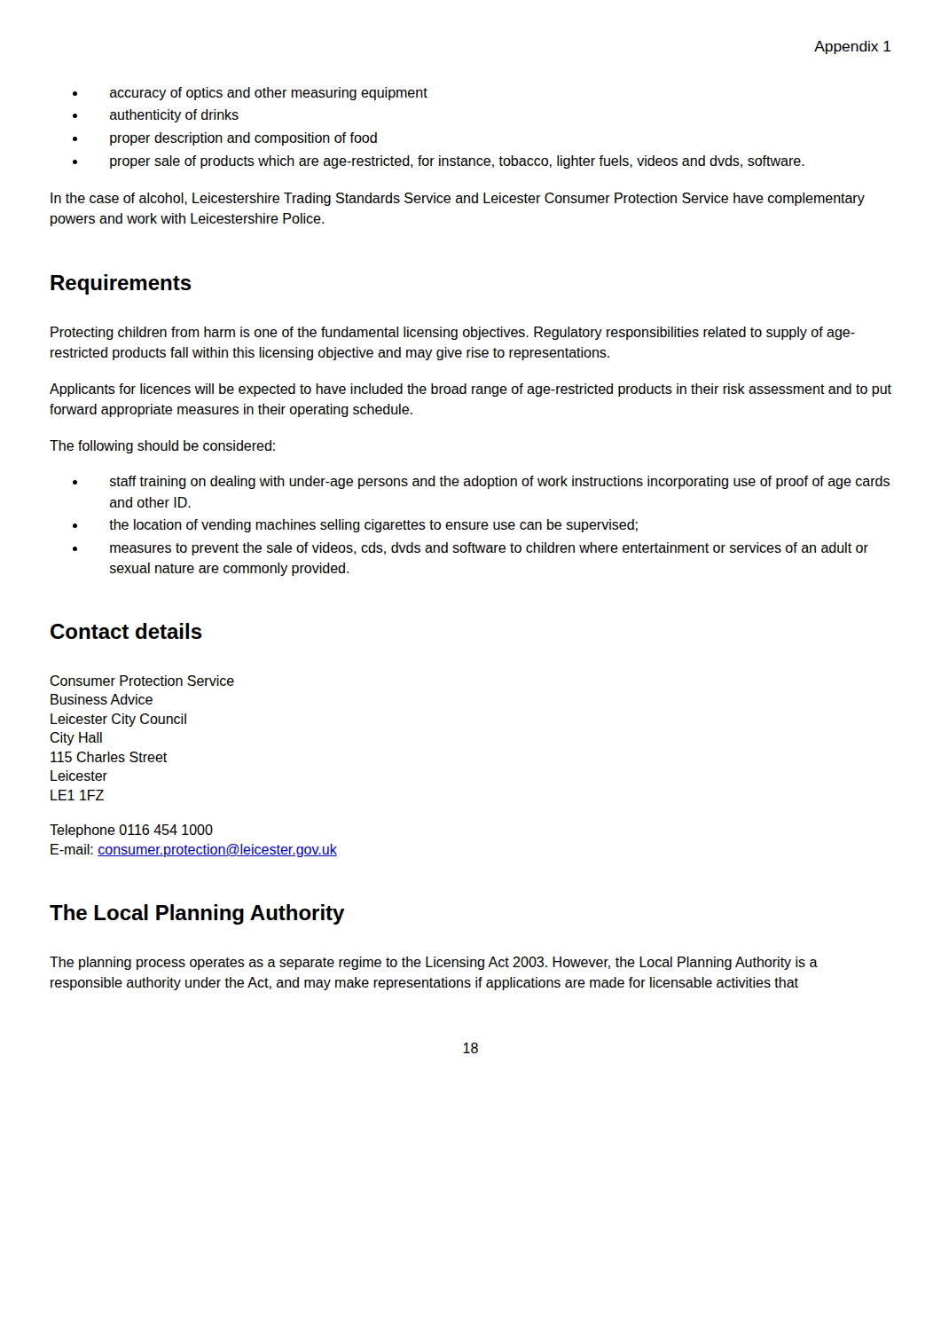Appendix 1
accuracy of optics and other measuring equipment
authenticity of drinks
proper description and composition of food
proper sale of products which are age-restricted, for instance, tobacco, lighter fuels, videos and dvds, software.
In the case of alcohol, Leicestershire Trading Standards Service and Leicester Consumer Protection Service have complementary powers and work with Leicestershire Police.
Requirements
Protecting children from harm is one of the fundamental licensing objectives. Regulatory responsibilities related to supply of age-restricted products fall within this licensing objective and may give rise to representations.
Applicants for licences will be expected to have included the broad range of age-restricted products in their risk assessment and to put forward appropriate measures in their operating schedule.
The following should be considered:
staff training on dealing with under-age persons and the adoption of work instructions incorporating use of proof of age cards and other ID.
the location of vending machines selling cigarettes to ensure use can be supervised;
measures to prevent the sale of videos, cds, dvds and software to children where entertainment or services of an adult or sexual nature are commonly provided.
Contact details
Consumer Protection Service
Business Advice
Leicester City Council
City Hall
115 Charles Street
Leicester
LE1 1FZ
Telephone 0116 454 1000
E-mail: consumer.protection@leicester.gov.uk
The Local Planning Authority
The planning process operates as a separate regime to the Licensing Act 2003. However, the Local Planning Authority is a responsible authority under the Act, and may make representations if applications are made for licensable activities that
18